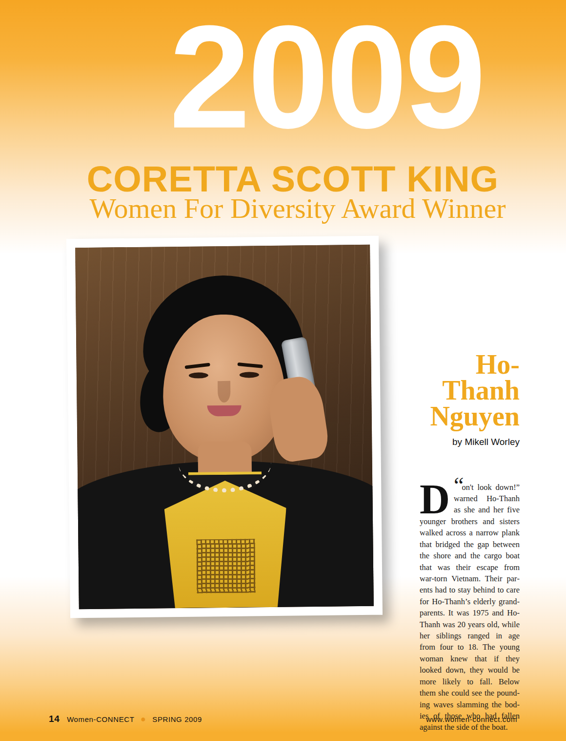2009
CORETTA SCOTT KING
Women For Diversity Award Winner
Ho-Thanh
Nguyen
by Mikell Worley
“Don't look down!” warned Ho-Thanh as she and her five younger brothers and sisters walked across a narrow plank that bridged the gap between the shore and the cargo boat that was their escape from war-torn Vietnam. Their parents had to stay behind to care for Ho-Thanh’s elderly grandparents. It was 1975 and Ho-Thanh was 20 years old, while her siblings ranged in age from four to 18. The young woman knew that if they looked down, they would be more likely to fall. Below them she could see the pounding waves slamming the bodies of those who had fallen against the side of the boat.
14 Women-CONNECT ● SPRING 2009
www.women-connect.com